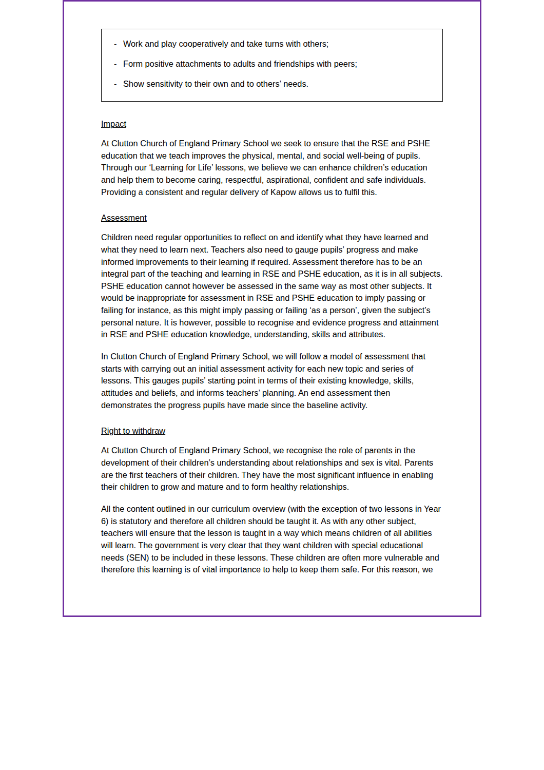Work and play cooperatively and take turns with others;
Form positive attachments to adults and friendships with peers;
Show sensitivity to their own and to others’ needs.
Impact
At Clutton Church of England Primary School we seek to ensure that the RSE and PSHE education that we teach improves the physical, mental, and social well-being of pupils. Through our ‘Learning for Life’ lessons, we believe we can enhance children’s education and help them to become caring, respectful, aspirational, confident and safe individuals. Providing a consistent and regular delivery of Kapow allows us to fulfil this.
Assessment
Children need regular opportunities to reflect on and identify what they have learned and what they need to learn next. Teachers also need to gauge pupils’ progress and make informed improvements to their learning if required. Assessment therefore has to be an integral part of the teaching and learning in RSE and PSHE education, as it is in all subjects. PSHE education cannot however be assessed in the same way as most other subjects. It would be inappropriate for assessment in RSE and PSHE education to imply passing or failing for instance, as this might imply passing or failing ‘as a person’, given the subject’s personal nature. It is however, possible to recognise and evidence progress and attainment in RSE and PSHE education knowledge, understanding, skills and attributes.
In Clutton Church of England Primary School, we will follow a model of assessment that starts with carrying out an initial assessment activity for each new topic and series of lessons. This gauges pupils’ starting point in terms of their existing knowledge, skills, attitudes and beliefs, and informs teachers’ planning. An end assessment then demonstrates the progress pupils have made since the baseline activity.
Right to withdraw
At Clutton Church of England Primary School, we recognise the role of parents in the development of their children’s understanding about relationships and sex is vital. Parents are the first teachers of their children. They have the most significant influence in enabling their children to grow and mature and to form healthy relationships.
All the content outlined in our curriculum overview (with the exception of two lessons in Year 6) is statutory and therefore all children should be taught it. As with any other subject, teachers will ensure that the lesson is taught in a way which means children of all abilities will learn. The government is very clear that they want children with special educational needs (SEN) to be included in these lessons. These children are often more vulnerable and therefore this learning is of vital importance to help to keep them safe. For this reason, we